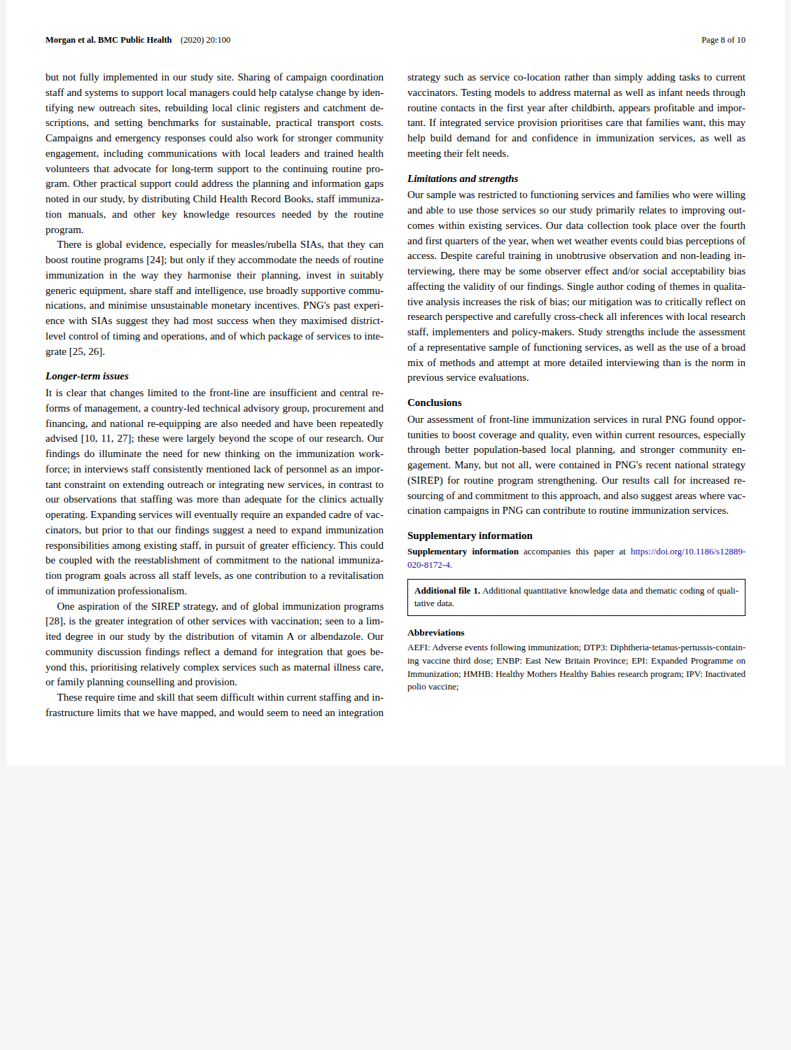Morgan et al. BMC Public Health (2020) 20:100
Page 8 of 10
but not fully implemented in our study site. Sharing of campaign coordination staff and systems to support local managers could help catalyse change by identifying new outreach sites, rebuilding local clinic registers and catchment descriptions, and setting benchmarks for sustainable, practical transport costs. Campaigns and emergency responses could also work for stronger community engagement, including communications with local leaders and trained health volunteers that advocate for long-term support to the continuing routine program. Other practical support could address the planning and information gaps noted in our study, by distributing Child Health Record Books, staff immunization manuals, and other key knowledge resources needed by the routine program.
There is global evidence, especially for measles/rubella SIAs, that they can boost routine programs [24]; but only if they accommodate the needs of routine immunization in the way they harmonise their planning, invest in suitably generic equipment, share staff and intelligence, use broadly supportive communications, and minimise unsustainable monetary incentives. PNG's past experience with SIAs suggest they had most success when they maximised district-level control of timing and operations, and of which package of services to integrate [25, 26].
Longer-term issues
It is clear that changes limited to the front-line are insufficient and central reforms of management, a country-led technical advisory group, procurement and financing, and national re-equipping are also needed and have been repeatedly advised [10, 11, 27]; these were largely beyond the scope of our research. Our findings do illuminate the need for new thinking on the immunization workforce; in interviews staff consistently mentioned lack of personnel as an important constraint on extending outreach or integrating new services, in contrast to our observations that staffing was more than adequate for the clinics actually operating. Expanding services will eventually require an expanded cadre of vaccinators, but prior to that our findings suggest a need to expand immunization responsibilities among existing staff, in pursuit of greater efficiency. This could be coupled with the reestablishment of commitment to the national immunization program goals across all staff levels, as one contribution to a revitalisation of immunization professionalism.
One aspiration of the SIREP strategy, and of global immunization programs [28], is the greater integration of other services with vaccination; seen to a limited degree in our study by the distribution of vitamin A or albendazole. Our community discussion findings reflect a demand for integration that goes beyond this, prioritising relatively complex services such as maternal illness care, or family planning counselling and provision.
These require time and skill that seem difficult within current staffing and infrastructure limits that we have mapped, and would seem to need an integration strategy such as service co-location rather than simply adding tasks to current vaccinators. Testing models to address maternal as well as infant needs through routine contacts in the first year after childbirth, appears profitable and important. If integrated service provision prioritises care that families want, this may help build demand for and confidence in immunization services, as well as meeting their felt needs.
Limitations and strengths
Our sample was restricted to functioning services and families who were willing and able to use those services so our study primarily relates to improving outcomes within existing services. Our data collection took place over the fourth and first quarters of the year, when wet weather events could bias perceptions of access. Despite careful training in unobtrusive observation and non-leading interviewing, there may be some observer effect and/or social acceptability bias affecting the validity of our findings. Single author coding of themes in qualitative analysis increases the risk of bias; our mitigation was to critically reflect on research perspective and carefully cross-check all inferences with local research staff, implementers and policy-makers. Study strengths include the assessment of a representative sample of functioning services, as well as the use of a broad mix of methods and attempt at more detailed interviewing than is the norm in previous service evaluations.
Conclusions
Our assessment of front-line immunization services in rural PNG found opportunities to boost coverage and quality, even within current resources, especially through better population-based local planning, and stronger community engagement. Many, but not all, were contained in PNG's recent national strategy (SIREP) for routine program strengthening. Our results call for increased resourcing of and commitment to this approach, and also suggest areas where vaccination campaigns in PNG can contribute to routine immunization services.
Supplementary information
Supplementary information accompanies this paper at https://doi.org/10.1186/s12889-020-8172-4.
Additional file 1. Additional quantitative knowledge data and thematic coding of qualitative data.
Abbreviations
AEFI: Adverse events following immunization; DTP3: Diphtheria-tetanus-pertussis-containing vaccine third dose; ENBP: East New Britain Province; EPI: Expanded Programme on Immunization; HMHB: Healthy Mothers Healthy Babies research program; IPV: Inactivated polio vaccine;